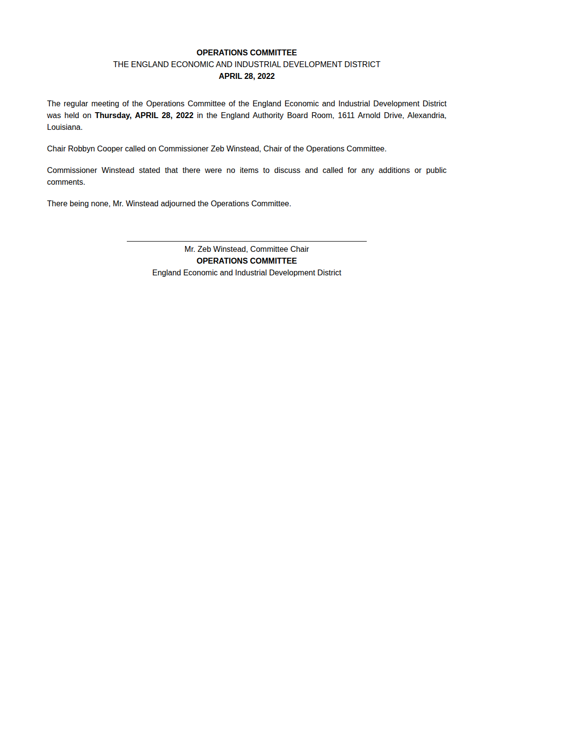Operations Committee
The England Economic and Industrial Development District
April 28, 2022
The regular meeting of the Operations Committee of the England Economic and Industrial Development District was held on Thursday, APRIL 28, 2022 in the England Authority Board Room, 1611 Arnold Drive, Alexandria, Louisiana.
Chair Robbyn Cooper called on Commissioner Zeb Winstead, Chair of the Operations Committee.
Commissioner Winstead stated that there were no items to discuss and called for any additions or public comments.
There being none, Mr. Winstead adjourned the Operations Committee.
Mr. Zeb Winstead, Committee Chair
Operations Committee
England Economic and Industrial Development District